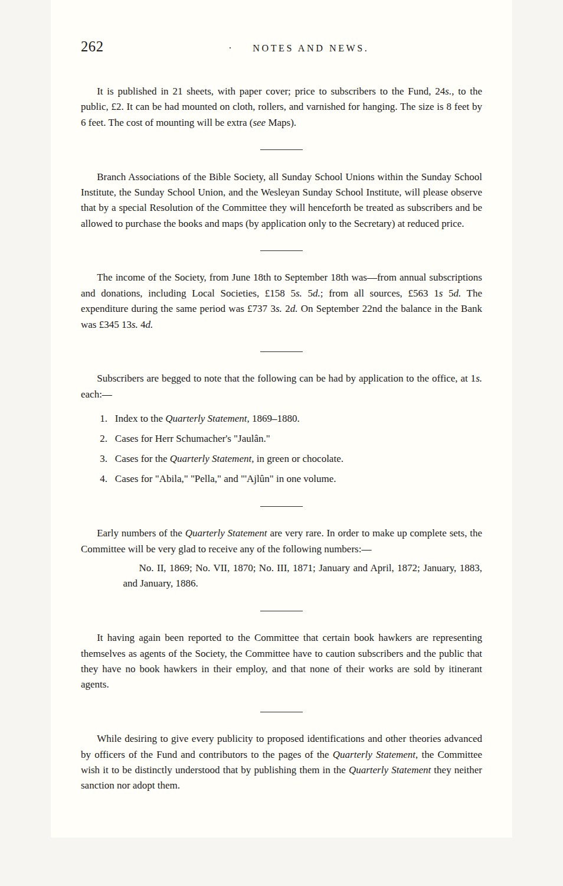262 Notes and News.
It is published in 21 sheets, with paper cover; price to subscribers to the Fund, 24s., to the public, £2. It can be had mounted on cloth, rollers, and varnished for hanging. The size is 8 feet by 6 feet. The cost of mounting will be extra (see Maps).
Branch Associations of the Bible Society, all Sunday School Unions within the Sunday School Institute, the Sunday School Union, and the Wesleyan Sunday School Institute, will please observe that by a special Resolution of the Committee they will henceforth be treated as subscribers and be allowed to purchase the books and maps (by application only to the Secretary) at reduced price.
The income of the Society, from June 18th to September 18th was—from annual subscriptions and donations, including Local Societies, £158 5s. 5d.; from all sources, £563 1s 5d. The expenditure during the same period was £737 3s. 2d. On September 22nd the balance in the Bank was £345 13s. 4d.
Subscribers are begged to note that the following can be had by application to the office, at 1s. each:—
Index to the Quarterly Statement, 1869–1880.
Cases for Herr Schumacher's "Jaulân."
Cases for the Quarterly Statement, in green or chocolate.
Cases for "Abila," "Pella," and "'Ajlûn" in one volume.
Early numbers of the Quarterly Statement are very rare. In order to make up complete sets, the Committee will be very glad to receive any of the following numbers:—
No. II, 1869; No. VII, 1870; No. III, 1871; January and April, 1872; January, 1883, and January, 1886.
It having again been reported to the Committee that certain book hawkers are representing themselves as agents of the Society, the Committee have to caution subscribers and the public that they have no book hawkers in their employ, and that none of their works are sold by itinerant agents.
While desiring to give every publicity to proposed identifications and other theories advanced by officers of the Fund and contributors to the pages of the Quarterly Statement, the Committee wish it to be distinctly understood that by publishing them in the Quarterly Statement they neither sanction nor adopt them.